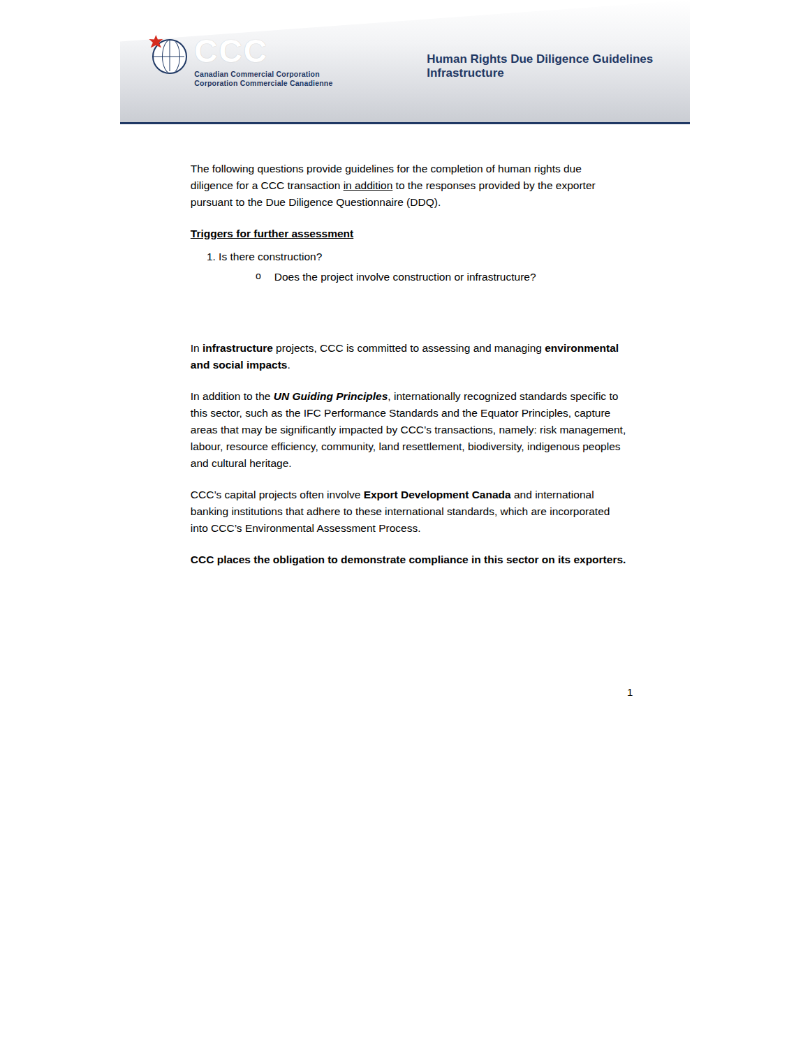CCC
Canadian Commercial Corporation
Corporation Commerciale Canadienne
Human Rights Due Diligence Guidelines
Infrastructure
The following questions provide guidelines for the completion of human rights due diligence for a CCC transaction in addition to the responses provided by the exporter pursuant to the Due Diligence Questionnaire (DDQ).
Triggers for further assessment
Is there construction?
Does the project involve construction or infrastructure?
In infrastructure projects, CCC is committed to assessing and managing environmental and social impacts.
In addition to the UN Guiding Principles, internationally recognized standards specific to this sector, such as the IFC Performance Standards and the Equator Principles, capture areas that may be significantly impacted by CCC’s transactions, namely: risk management, labour, resource efficiency, community, land resettlement, biodiversity, indigenous peoples and cultural heritage.
CCC’s capital projects often involve Export Development Canada and international banking institutions that adhere to these international standards, which are incorporated into CCC’s Environmental Assessment Process.
CCC places the obligation to demonstrate compliance in this sector on its exporters.
1